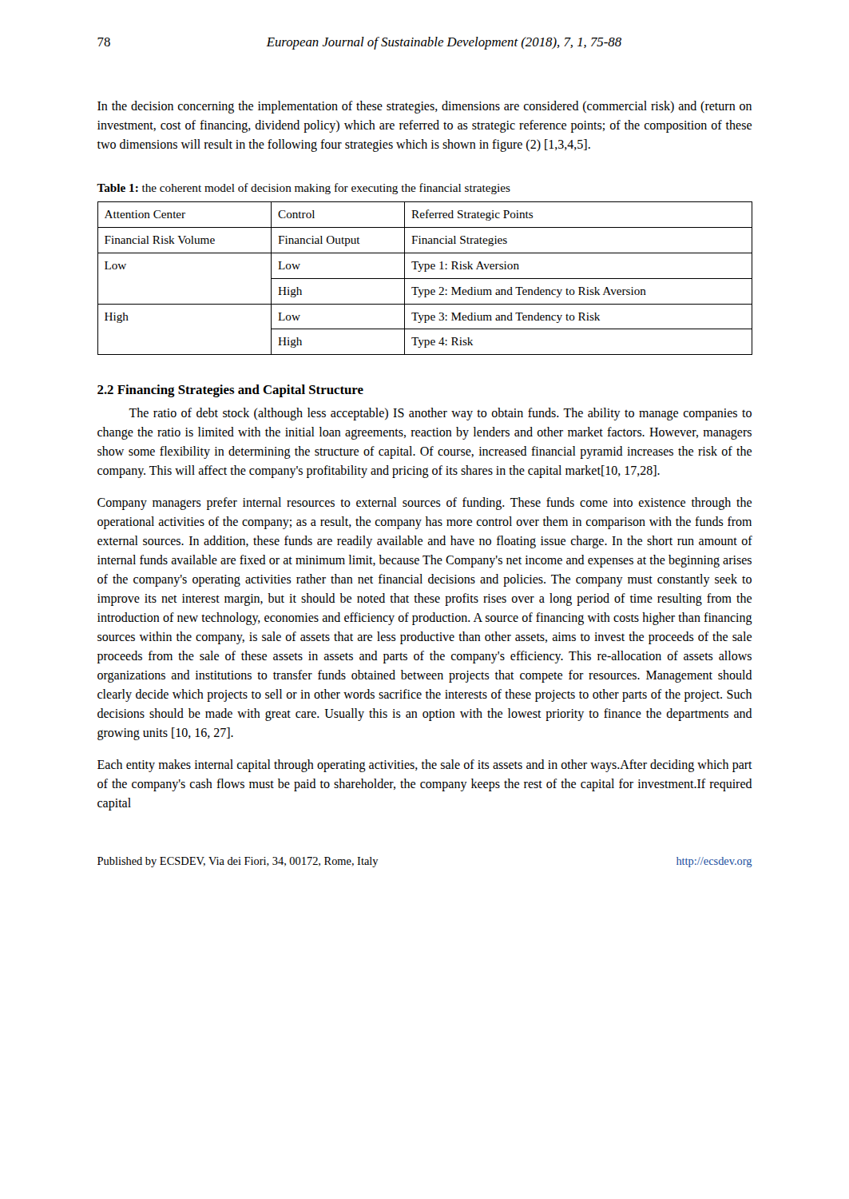78 European Journal of Sustainable Development (2018), 7, 1, 75-88
In the decision concerning the implementation of these strategies, dimensions are considered (commercial risk) and (return on investment, cost of financing, dividend policy) which are referred to as strategic reference points; of the composition of these two dimensions will result in the following four strategies which is shown in figure (2) [1,3,4,5].
Table 1: the coherent model of decision making for executing the financial strategies
| Attention Center | Control | Referred Strategic Points |
| Financial Risk Volume | Financial Output | Financial Strategies |
| Low | Low | Type 1: Risk Aversion |
| High | Type 2: Medium and Tendency to Risk Aversion |
| High | Low | Type 3: Medium and Tendency to Risk |
| High | Type 4: Risk |
2.2 Financing Strategies and Capital Structure
The ratio of debt stock (although less acceptable) IS another way to obtain funds. The ability to manage companies to change the ratio is limited with the initial loan agreements, reaction by lenders and other market factors. However, managers show some flexibility in determining the structure of capital. Of course, increased financial pyramid increases the risk of the company. This will affect the company's profitability and pricing of its shares in the capital market[10, 17,28].
Company managers prefer internal resources to external sources of funding. These funds come into existence through the operational activities of the company; as a result, the company has more control over them in comparison with the funds from external sources. In addition, these funds are readily available and have no floating issue charge. In the short run amount of internal funds available are fixed or at minimum limit, because The Company's net income and expenses at the beginning arises of the company's operating activities rather than net financial decisions and policies. The company must constantly seek to improve its net interest margin, but it should be noted that these profits rises over a long period of time resulting from the introduction of new technology, economies and efficiency of production. A source of financing with costs higher than financing sources within the company, is sale of assets that are less productive than other assets, aims to invest the proceeds of the sale proceeds from the sale of these assets in assets and parts of the company's efficiency. This re-allocation of assets allows organizations and institutions to transfer funds obtained between projects that compete for resources. Management should clearly decide which projects to sell or in other words sacrifice the interests of these projects to other parts of the project. Such decisions should be made with great care. Usually this is an option with the lowest priority to finance the departments and growing units [10, 16, 27].
Each entity makes internal capital through operating activities, the sale of its assets and in other ways.After deciding which part of the company's cash flows must be paid to shareholder, the company keeps the rest of the capital for investment.If required capital
Published by ECSDEV, Via dei Fiori, 34, 00172, Rome, Italy http://ecsdev.org